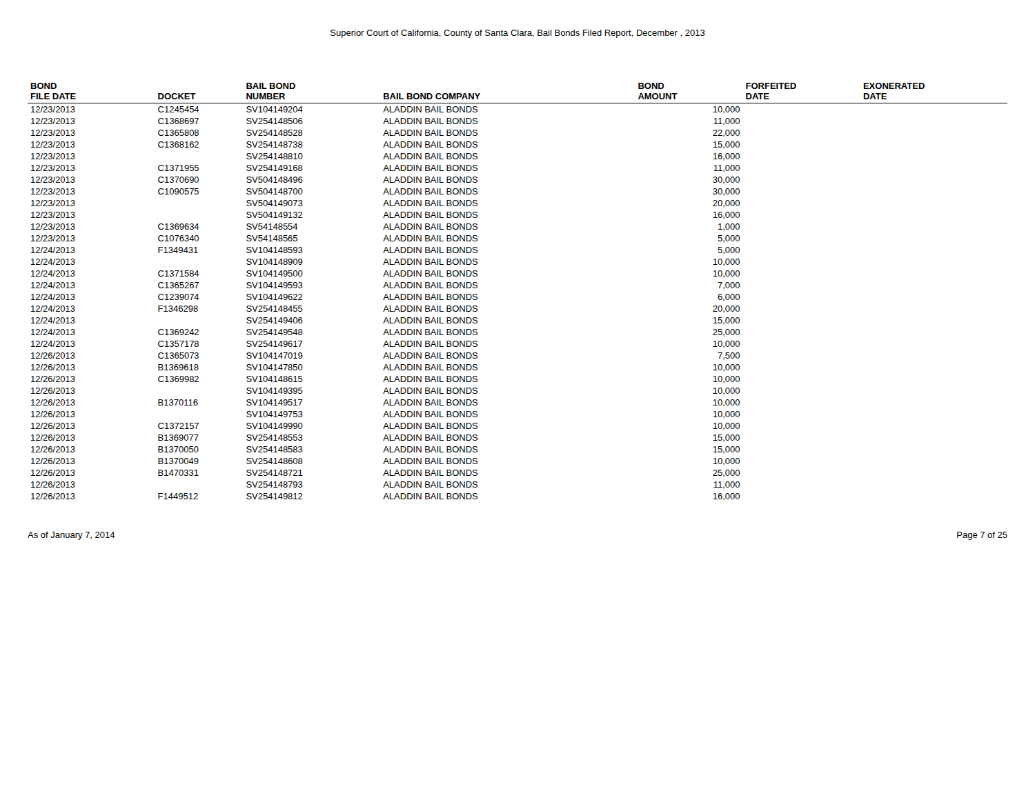Superior Court of California, County of Santa Clara, Bail Bonds Filed Report, December , 2013
| BOND FILE DATE | DOCKET | BAIL BOND NUMBER | BAIL BOND COMPANY | BOND AMOUNT | FORFEITED DATE | EXONERATED DATE |
| --- | --- | --- | --- | --- | --- | --- |
| 12/23/2013 | C1245454 | SV104149204 | ALADDIN BAIL BONDS | 10,000 | | |
| 12/23/2013 | C1368697 | SV254148506 | ALADDIN BAIL BONDS | 11,000 | | |
| 12/23/2013 | C1365808 | SV254148528 | ALADDIN BAIL BONDS | 22,000 | | |
| 12/23/2013 | C1368162 | SV254148738 | ALADDIN BAIL BONDS | 15,000 | | |
| 12/23/2013 | | SV254148810 | ALADDIN BAIL BONDS | 16,000 | | |
| 12/23/2013 | C1371955 | SV254149168 | ALADDIN BAIL BONDS | 11,000 | | |
| 12/23/2013 | C1370690 | SV504148496 | ALADDIN BAIL BONDS | 30,000 | | |
| 12/23/2013 | C1090575 | SV504148700 | ALADDIN BAIL BONDS | 30,000 | | |
| 12/23/2013 | | SV504149073 | ALADDIN BAIL BONDS | 20,000 | | |
| 12/23/2013 | | SV504149132 | ALADDIN BAIL BONDS | 16,000 | | |
| 12/23/2013 | C1369634 | SV54148554 | ALADDIN BAIL BONDS | 1,000 | | |
| 12/23/2013 | C1076340 | SV54148565 | ALADDIN BAIL BONDS | 5,000 | | |
| 12/24/2013 | F1349431 | SV104148593 | ALADDIN BAIL BONDS | 5,000 | | |
| 12/24/2013 | | SV104148909 | ALADDIN BAIL BONDS | 10,000 | | |
| 12/24/2013 | C1371584 | SV104149500 | ALADDIN BAIL BONDS | 10,000 | | |
| 12/24/2013 | C1365267 | SV104149593 | ALADDIN BAIL BONDS | 7,000 | | |
| 12/24/2013 | C1239074 | SV104149622 | ALADDIN BAIL BONDS | 6,000 | | |
| 12/24/2013 | F1346298 | SV254148455 | ALADDIN BAIL BONDS | 20,000 | | |
| 12/24/2013 | | SV254149406 | ALADDIN BAIL BONDS | 15,000 | | |
| 12/24/2013 | C1369242 | SV254149548 | ALADDIN BAIL BONDS | 25,000 | | |
| 12/24/2013 | C1357178 | SV254149617 | ALADDIN BAIL BONDS | 10,000 | | |
| 12/26/2013 | C1365073 | SV104147019 | ALADDIN BAIL BONDS | 7,500 | | |
| 12/26/2013 | B1369618 | SV104147850 | ALADDIN BAIL BONDS | 10,000 | | |
| 12/26/2013 | C1369982 | SV104148615 | ALADDIN BAIL BONDS | 10,000 | | |
| 12/26/2013 | | SV104149395 | ALADDIN BAIL BONDS | 10,000 | | |
| 12/26/2013 | B1370116 | SV104149517 | ALADDIN BAIL BONDS | 10,000 | | |
| 12/26/2013 | | SV104149753 | ALADDIN BAIL BONDS | 10,000 | | |
| 12/26/2013 | C1372157 | SV104149990 | ALADDIN BAIL BONDS | 10,000 | | |
| 12/26/2013 | B1369077 | SV254148553 | ALADDIN BAIL BONDS | 15,000 | | |
| 12/26/2013 | B1370050 | SV254148583 | ALADDIN BAIL BONDS | 15,000 | | |
| 12/26/2013 | B1370049 | SV254148608 | ALADDIN BAIL BONDS | 10,000 | | |
| 12/26/2013 | B1470331 | SV254148721 | ALADDIN BAIL BONDS | 25,000 | | |
| 12/26/2013 | | SV254148793 | ALADDIN BAIL BONDS | 11,000 | | |
| 12/26/2013 | F1449512 | SV254149812 | ALADDIN BAIL BONDS | 16,000 | | |
As of January 7, 2014 Page 7 of 25